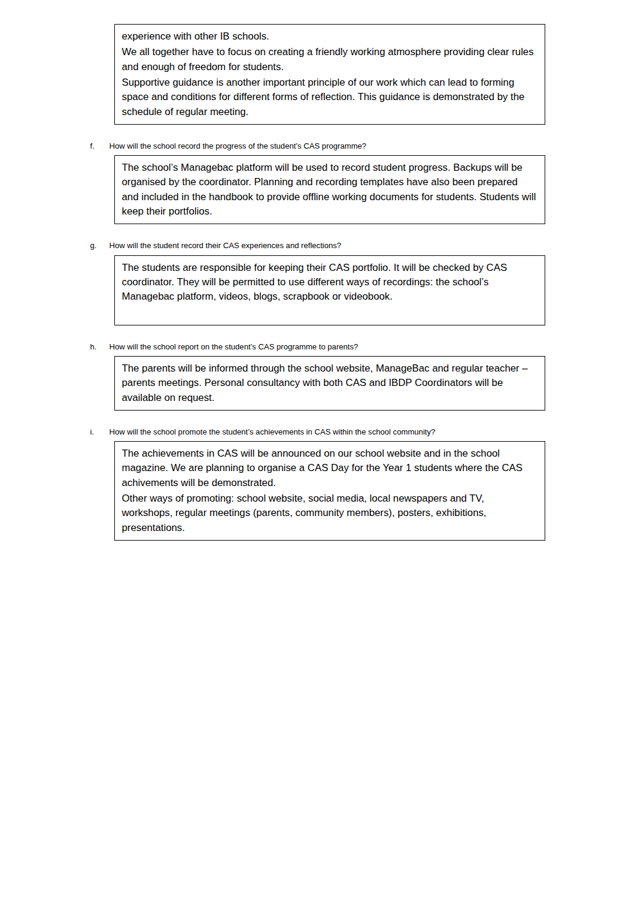experience with other IB schools.
We all together have to focus on creating a friendly working atmosphere providing clear rules and enough of freedom for students.
Supportive guidance is another important principle of our work which can lead to forming space and conditions for different forms of reflection. This guidance is demonstrated by the schedule of regular meeting.
f. How will the school record the progress of the student’s CAS programme?
The school’s Managebac platform will be used to record student progress. Backups will be organised by the coordinator. Planning and recording templates have also been prepared and included in the handbook to provide offline working documents for students. Students will keep their portfolios.
g. How will the student record their CAS experiences and reflections?
The students are responsible for keeping their CAS portfolio. It will be checked by CAS coordinator. They will be permitted to use different ways of recordings: the school’s Managebac platform, videos, blogs, scrapbook or videobook.
h. How will the school report on the student’s CAS programme to parents?
The parents will be informed through the school website, ManageBac and regular teacher – parents meetings. Personal consultancy with both CAS and IBDP Coordinators will be available on request.
i. How will the school promote the student’s achievements in CAS within the school community?
The achievements in CAS will be announced on our school website and in the school magazine. We are planning to organise a CAS Day for the Year 1 students where the CAS achivements will be demonstrated.
Other ways of promoting: school website, social media, local newspapers and TV, workshops, regular meetings (parents, community members), posters, exhibitions, presentations.